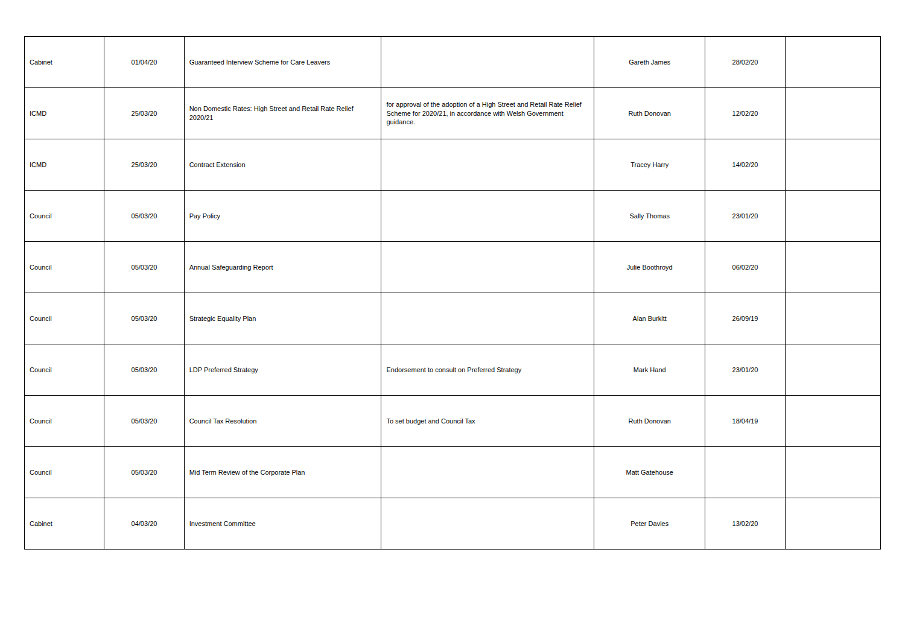| Cabinet | 01/04/20 | Guaranteed Interview Scheme for Care Leavers | | Gareth James | 28/02/20 | |
| ICMD | 25/03/20 | Non Domestic Rates: High Street and Retail Rate Relief 2020/21 | for approval of the adoption of a High Street and Retail Rate Relief Scheme for 2020/21, in accordance with Welsh Government guidance. | Ruth Donovan | 12/02/20 | |
| ICMD | 25/03/20 | Contract Extension | | Tracey Harry | 14/02/20 | |
| Council | 05/03/20 | Pay Policy | | Sally Thomas | 23/01/20 | |
| Council | 05/03/20 | Annual Safeguarding Report | | Julie Boothroyd | 06/02/20 | |
| Council | 05/03/20 | Strategic Equality Plan | | Alan Burkitt | 26/09/19 | |
| Council | 05/03/20 | LDP Preferred Strategy | Endorsement to consult on Preferred Strategy | Mark Hand | 23/01/20 | |
| Council | 05/03/20 | Council Tax Resolution | To set budget and Council Tax | Ruth Donovan | 18/04/19 | |
| Council | 05/03/20 | Mid Term Review of the Corporate Plan | | Matt Gatehouse | | |
| Cabinet | 04/03/20 | Investment Committee | | Peter Davies | 13/02/20 | |